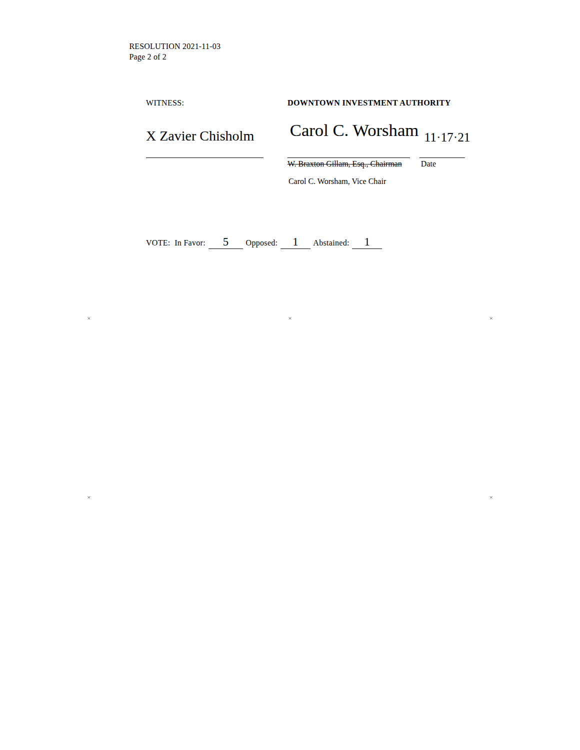RESOLUTION 2021-11-03
Page 2 of 2
WITNESS:
X Zavier Chisholm
DOWNTOWN INVESTMENT AUTHORITY
Carol C. Worsham 11·17·21
W. Braxton Gillam, Esq., Chairman Date
Carol C. Worsham, Vice Chair
VOTE: In Favor: 5 Opposed: 1 Abstained: 1
× × × × ×